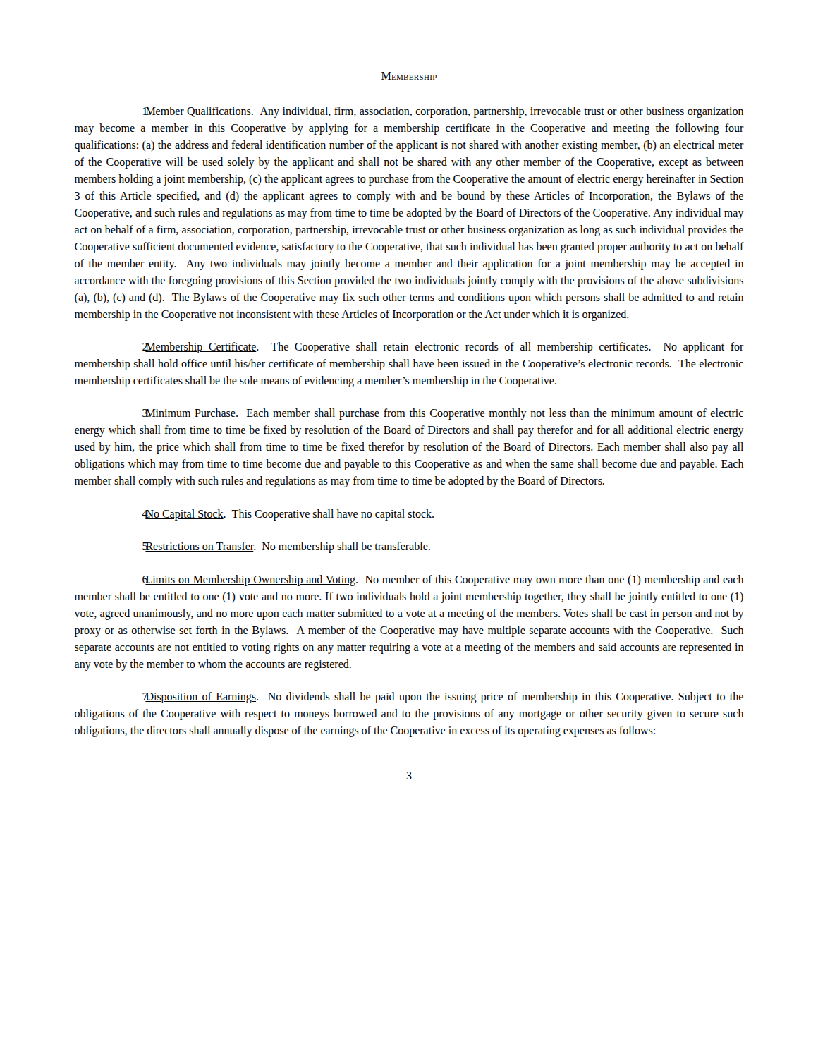Membership
1. Member Qualifications. Any individual, firm, association, corporation, partnership, irrevocable trust or other business organization may become a member in this Cooperative by applying for a membership certificate in the Cooperative and meeting the following four qualifications: (a) the address and federal identification number of the applicant is not shared with another existing member, (b) an electrical meter of the Cooperative will be used solely by the applicant and shall not be shared with any other member of the Cooperative, except as between members holding a joint membership, (c) the applicant agrees to purchase from the Cooperative the amount of electric energy hereinafter in Section 3 of this Article specified, and (d) the applicant agrees to comply with and be bound by these Articles of Incorporation, the Bylaws of the Cooperative, and such rules and regulations as may from time to time be adopted by the Board of Directors of the Cooperative. Any individual may act on behalf of a firm, association, corporation, partnership, irrevocable trust or other business organization as long as such individual provides the Cooperative sufficient documented evidence, satisfactory to the Cooperative, that such individual has been granted proper authority to act on behalf of the member entity. Any two individuals may jointly become a member and their application for a joint membership may be accepted in accordance with the foregoing provisions of this Section provided the two individuals jointly comply with the provisions of the above subdivisions (a), (b), (c) and (d). The Bylaws of the Cooperative may fix such other terms and conditions upon which persons shall be admitted to and retain membership in the Cooperative not inconsistent with these Articles of Incorporation or the Act under which it is organized.
2. Membership Certificate. The Cooperative shall retain electronic records of all membership certificates. No applicant for membership shall hold office until his/her certificate of membership shall have been issued in the Cooperative’s electronic records. The electronic membership certificates shall be the sole means of evidencing a member’s membership in the Cooperative.
3. Minimum Purchase. Each member shall purchase from this Cooperative monthly not less than the minimum amount of electric energy which shall from time to time be fixed by resolution of the Board of Directors and shall pay therefor and for all additional electric energy used by him, the price which shall from time to time be fixed therefor by resolution of the Board of Directors. Each member shall also pay all obligations which may from time to time become due and payable to this Cooperative as and when the same shall become due and payable. Each member shall comply with such rules and regulations as may from time to time be adopted by the Board of Directors.
4. No Capital Stock. This Cooperative shall have no capital stock.
5. Restrictions on Transfer. No membership shall be transferable.
6. Limits on Membership Ownership and Voting. No member of this Cooperative may own more than one (1) membership and each member shall be entitled to one (1) vote and no more. If two individuals hold a joint membership together, they shall be jointly entitled to one (1) vote, agreed unanimously, and no more upon each matter submitted to a vote at a meeting of the members. Votes shall be cast in person and not by proxy or as otherwise set forth in the Bylaws. A member of the Cooperative may have multiple separate accounts with the Cooperative. Such separate accounts are not entitled to voting rights on any matter requiring a vote at a meeting of the members and said accounts are represented in any vote by the member to whom the accounts are registered.
7. Disposition of Earnings. No dividends shall be paid upon the issuing price of membership in this Cooperative. Subject to the obligations of the Cooperative with respect to moneys borrowed and to the provisions of any mortgage or other security given to secure such obligations, the directors shall annually dispose of the earnings of the Cooperative in excess of its operating expenses as follows:
3